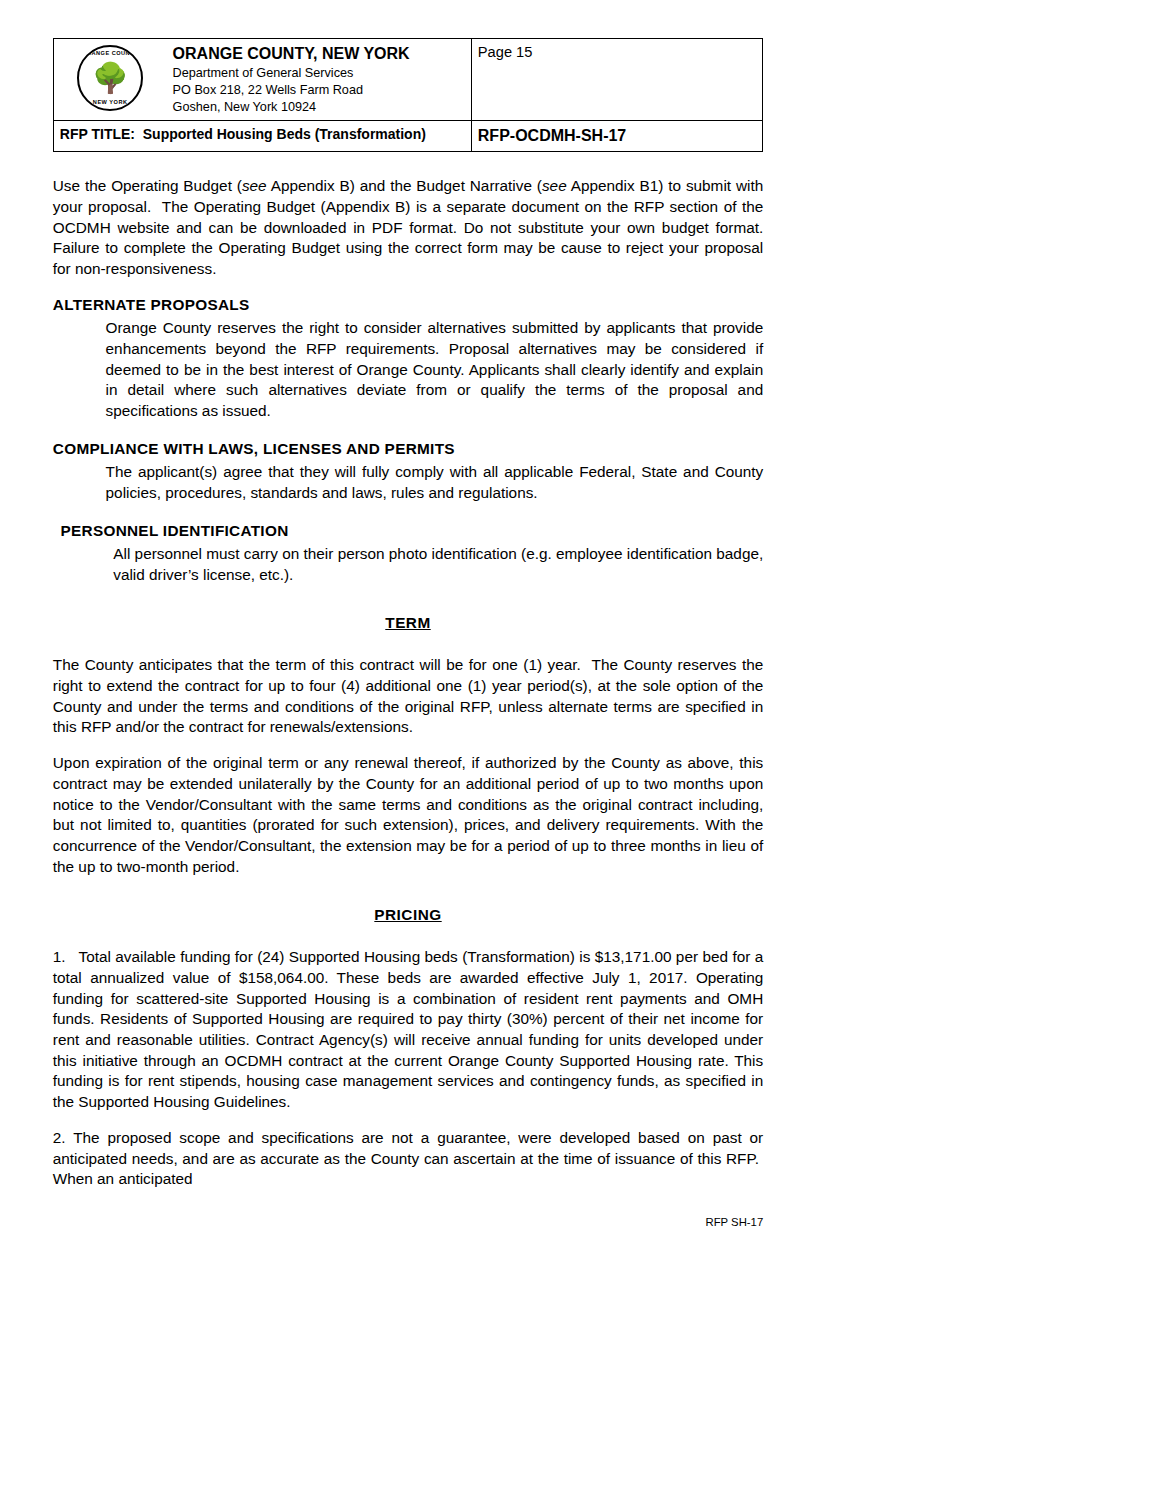| ORANGE COUNTY 🌳 NEW YORK | ORANGE COUNTY, NEW YORK Department of General Services PO Box 218, 22 Wells Farm Road Goshen, New York 10924 | Page 15 |
| RFP TITLE: Supported Housing Beds (Transformation) | RFP-OCDMH-SH-17 |
Use the Operating Budget (see Appendix B) and the Budget Narrative (see Appendix B1) to submit with your proposal. The Operating Budget (Appendix B) is a separate document on the RFP section of the OCDMH website and can be downloaded in PDF format. Do not substitute your own budget format. Failure to complete the Operating Budget using the correct form may be cause to reject your proposal for non-responsiveness.
ALTERNATE PROPOSALS
Orange County reserves the right to consider alternatives submitted by applicants that provide enhancements beyond the RFP requirements. Proposal alternatives may be considered if deemed to be in the best interest of Orange County. Applicants shall clearly identify and explain in detail where such alternatives deviate from or qualify the terms of the proposal and specifications as issued.
COMPLIANCE WITH LAWS, LICENSES AND PERMITS
The applicant(s) agree that they will fully comply with all applicable Federal, State and County policies, procedures, standards and laws, rules and regulations.
PERSONNEL IDENTIFICATION
All personnel must carry on their person photo identification (e.g. employee identification badge, valid driver’s license, etc.).
TERM
The County anticipates that the term of this contract will be for one (1) year. The County reserves the right to extend the contract for up to four (4) additional one (1) year period(s), at the sole option of the County and under the terms and conditions of the original RFP, unless alternate terms are specified in this RFP and/or the contract for renewals/extensions.
Upon expiration of the original term or any renewal thereof, if authorized by the County as above, this contract may be extended unilaterally by the County for an additional period of up to two months upon notice to the Vendor/Consultant with the same terms and conditions as the original contract including, but not limited to, quantities (prorated for such extension), prices, and delivery requirements. With the concurrence of the Vendor/Consultant, the extension may be for a period of up to three months in lieu of the up to two-month period.
PRICING
1. Total available funding for (24) Supported Housing beds (Transformation) is $13,171.00 per bed for a total annualized value of $158,064.00. These beds are awarded effective July 1, 2017. Operating funding for scattered-site Supported Housing is a combination of resident rent payments and OMH funds. Residents of Supported Housing are required to pay thirty (30%) percent of their net income for rent and reasonable utilities. Contract Agency(s) will receive annual funding for units developed under this initiative through an OCDMH contract at the current Orange County Supported Housing rate. This funding is for rent stipends, housing case management services and contingency funds, as specified in the Supported Housing Guidelines.
2. The proposed scope and specifications are not a guarantee, were developed based on past or anticipated needs, and are as accurate as the County can ascertain at the time of issuance of this RFP. When an anticipated
RFP SH-17